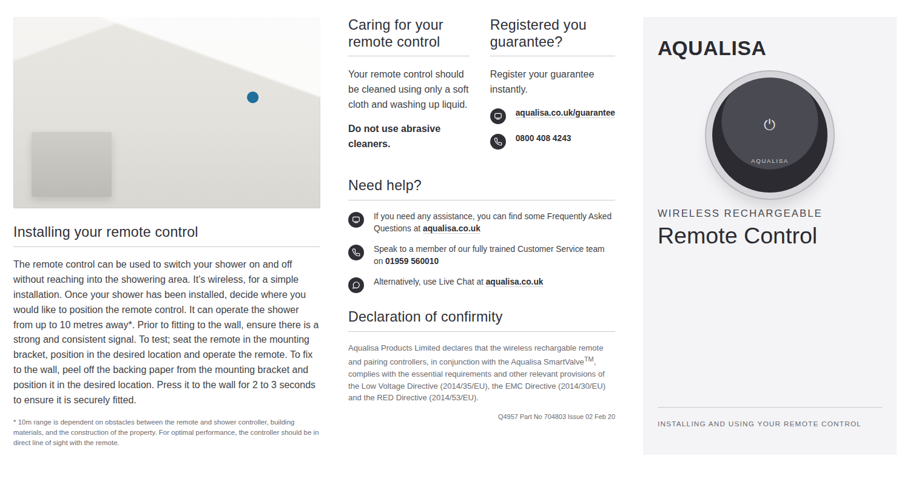Installing your remote control
The remote control can be used to switch your shower on and off without reaching into the showering area. It’s wireless, for a simple installation. Once your shower has been installed, decide where you would like to position the remote control. It can operate the shower from up to 10 metres away*. Prior to fitting to the wall, ensure there is a strong and consistent signal. To test; seat the remote in the mounting bracket, position in the desired location and operate the remote. To fix to the wall, peel off the backing paper from the mounting bracket and position it in the desired location. Press it to the wall for 2 to 3 seconds to ensure it is securely fitted.
* 10m range is dependent on obstacles between the remote and shower controller, building materials, and the construction of the property. For optimal performance, the controller should be in direct line of sight with the remote.
Caring for your remote control
Your remote control should be cleaned using only a soft cloth and washing up liquid.
Do not use abrasive cleaners.
Registered you guarantee?
Register your guarantee instantly.
aqualisa.co.uk/guarantee
0800 408 4243
Need help?
If you need any assistance, you can find some Frequently Asked Questions at aqualisa.co.uk
Speak to a member of our fully trained Customer Service team on 01959 560010
Alternatively, use Live Chat at aqualisa.co.uk
Declaration of confirmity
Aqualisa Products Limited declares that the wireless rechargable remote and pairing controllers, in conjunction with the Aqualisa SmartValveTM, complies with the essential requirements and other relevant provisions of the Low Voltage Directive (2014/35/EU), the EMC Directive (2014/30/EU) and the RED Directive (2014/53/EU).
Q4957 Part No 704803 Issue 02 Feb 20
AQUALISA
⏻ Aqualisa
Wireless Rechargeable
Remote Control
Installing and using your remote control